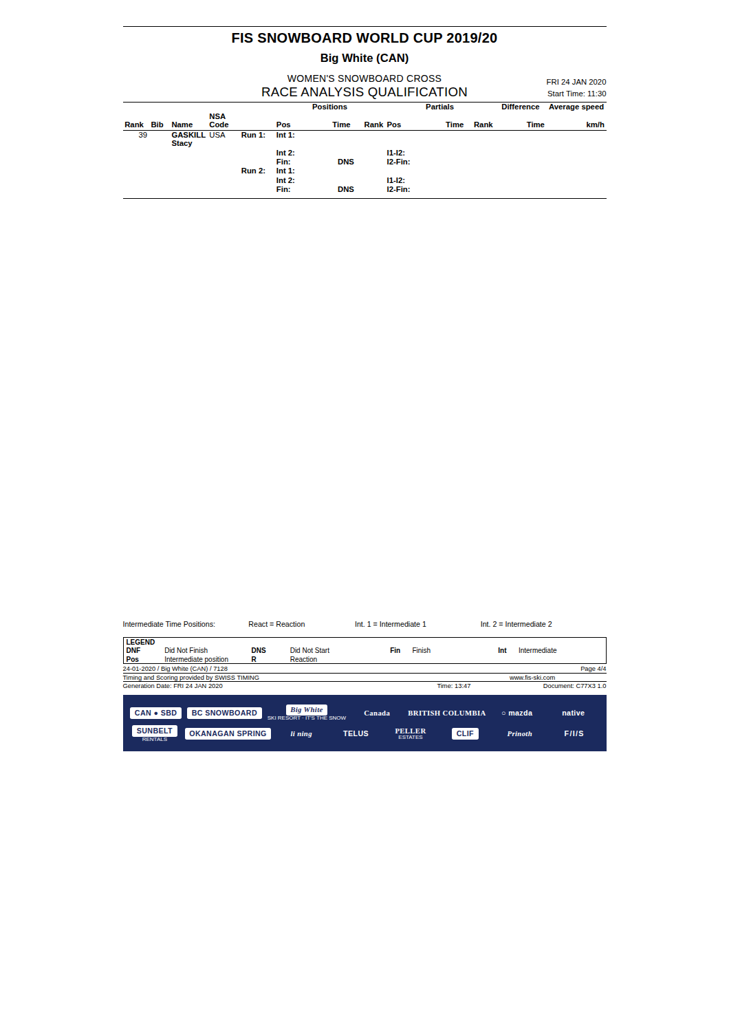FIS SNOWBOARD WORLD CUP 2019/20
Big White (CAN)
WOMEN'S SNOWBOARD CROSS
RACE ANALYSIS QUALIFICATION
FRI 24 JAN 2020
Start Time: 11:30
| | | Positions | Partials | Difference | Average speed |
| --- | --- | --- | --- | --- | --- |
| Rank | Bib | Name | NSA Code | | Pos | Time | Rank | Pos | Time | Rank | Time | km/h |
| 39 | | GASKILL Stacy | USA | Run 1: | Int 1: | | | | | | | |
| | | | | | Int 2: | | | I1-I2: | | | | |
| | | | | | Fin: | DNS | | I2-Fin: | | | | |
| | | | | Run 2: | Int 1: | | | | | | | |
| | | | | | Int 2: | | | I1-I2: | | | | |
| | | | | | Fin: | DNS | | I2-Fin: | | | | |
Intermediate Time Positions:
React = Reaction
Int. 1 = Intermediate 1
Int. 2 = Intermediate 2
| LEGEND | |
| DNF | Did Not Finish | DNS | Did Not Start | Fin | Finish | Int | Intermediate |
| Pos | Intermediate position | R | Reaction | |
| 24-01-2020 / Big White (CAN) / 7128 | Page 4/4 |
| Timing and Scoring provided by SWISS TIMING | www.fis-ski.com |
| Generation Date: FRI 24 JAN 2020 | Time: 13:47 Document: C77X3 1.0 |
CAN ● SBD
BC SNOWBOARD
Big White SKI RESORT · IT'S THE SNOW
Canada
BRITISH COLUMBIA
○ mazda
native
SUNBELT RENTALS
OKANAGAN SPRING
li ning
TELUS
PELLER ESTATES
CLIF
Prinoth
F/I/S